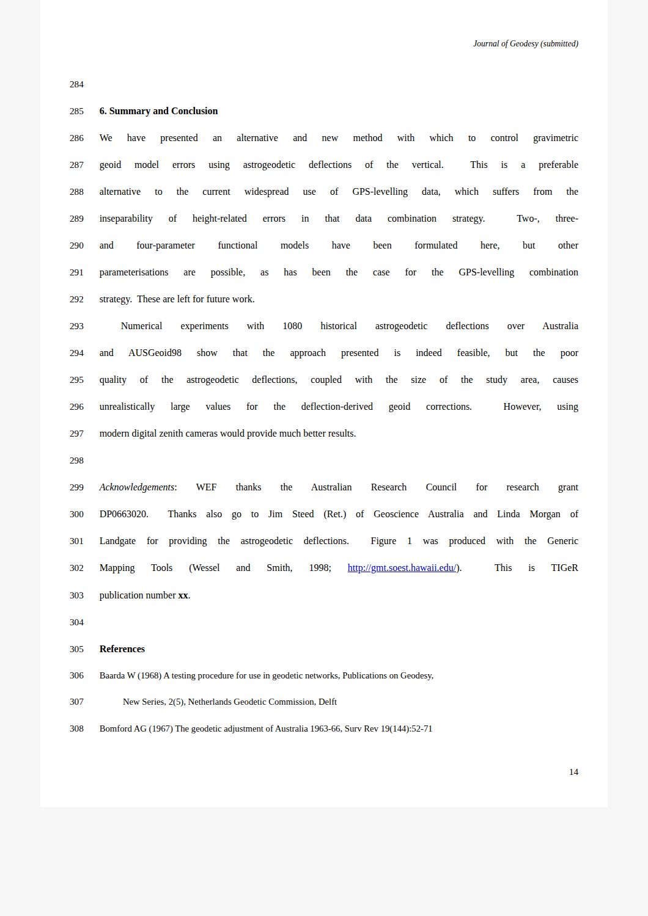Journal of Geodesy (submitted)
284
285
6. Summary and Conclusion
286 We have presented an alternative and new method with which to control gravimetric
287 geoid model errors using astrogeodetic deflections of the vertical. This is a preferable
288 alternative to the current widespread use of GPS-levelling data, which suffers from the
289 inseparability of height-related errors in that data combination strategy. Two-, three-
290 and four-parameter functional models have been formulated here, but other
291 parameterisations are possible, as has been the case for the GPS-levelling combination
292 strategy. These are left for future work.
293 Numerical experiments with 1080 historical astrogeodetic deflections over Australia
294 and AUSGeoid98 show that the approach presented is indeed feasible, but the poor
295 quality of the astrogeodetic deflections, coupled with the size of the study area, causes
296 unrealistically large values for the deflection-derived geoid corrections. However, using
297 modern digital zenith cameras would provide much better results.
298
299 Acknowledgements: WEF thanks the Australian Research Council for research grant
300 DP0663020. Thanks also go to Jim Steed (Ret.) of Geoscience Australia and Linda Morgan of
301 Landgate for providing the astrogeodetic deflections. Figure 1 was produced with the Generic
302 Mapping Tools (Wessel and Smith, 1998; http://gmt.soest.hawaii.edu/). This is TIGeR
303 publication number xx.
304
305 References
306 Baarda W (1968) A testing procedure for use in geodetic networks, Publications on Geodesy,
307 New Series, 2(5), Netherlands Geodetic Commission, Delft
308 Bomford AG (1967) The geodetic adjustment of Australia 1963-66, Surv Rev 19(144):52-71
14